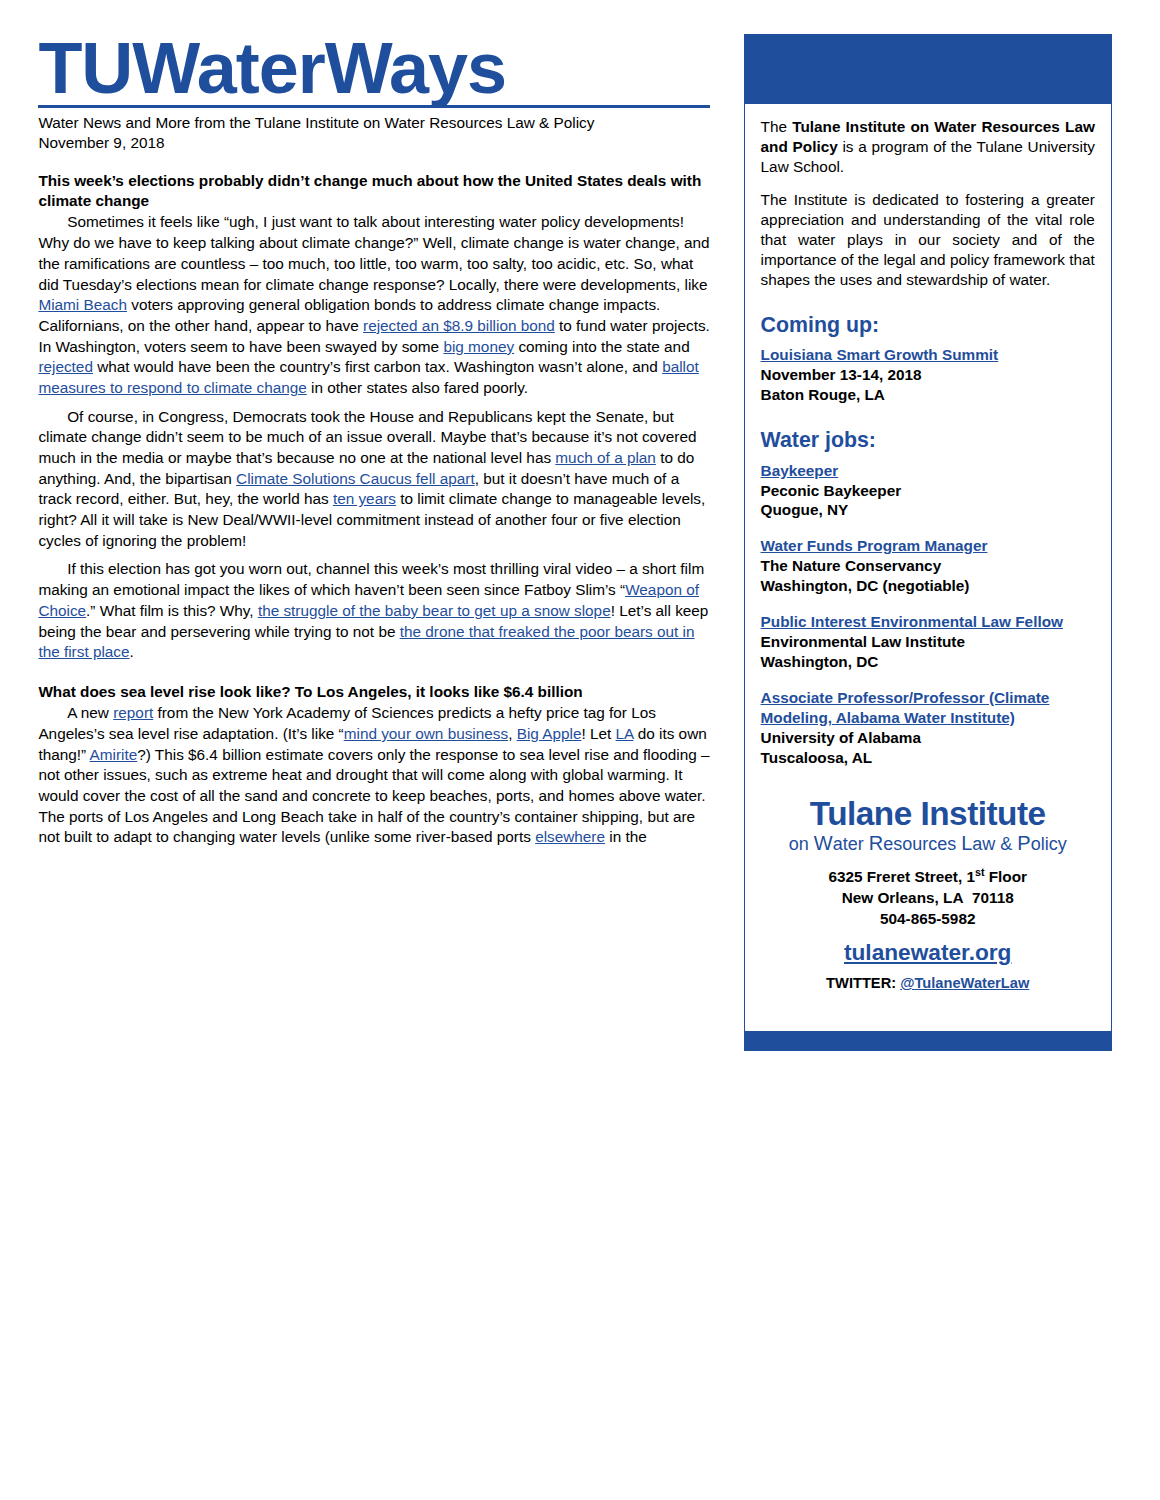TUWaterWays
Water News and More from the Tulane Institute on Water Resources Law & Policy
November 9, 2018
This week’s elections probably didn’t change much about how the United States deals with climate change
Sometimes it feels like “ugh, I just want to talk about interesting water policy developments! Why do we have to keep talking about climate change?” Well, climate change is water change, and the ramifications are countless – too much, too little, too warm, too salty, too acidic, etc. So, what did Tuesday’s elections mean for climate change response? Locally, there were developments, like Miami Beach voters approving general obligation bonds to address climate change impacts. Californians, on the other hand, appear to have rejected an $8.9 billion bond to fund water projects. In Washington, voters seem to have been swayed by some big money coming into the state and rejected what would have been the country’s first carbon tax. Washington wasn’t alone, and ballot measures to respond to climate change in other states also fared poorly.
Of course, in Congress, Democrats took the House and Republicans kept the Senate, but climate change didn’t seem to be much of an issue overall. Maybe that’s because it’s not covered much in the media or maybe that’s because no one at the national level has much of a plan to do anything. And, the bipartisan Climate Solutions Caucus fell apart, but it doesn’t have much of a track record, either. But, hey, the world has ten years to limit climate change to manageable levels, right? All it will take is New Deal/WWII-level commitment instead of another four or five election cycles of ignoring the problem!
If this election has got you worn out, channel this week’s most thrilling viral video – a short film making an emotional impact the likes of which haven’t been seen since Fatboy Slim’s “Weapon of Choice.” What film is this? Why, the struggle of the baby bear to get up a snow slope! Let’s all keep being the bear and persevering while trying to not be the drone that freaked the poor bears out in the first place.
What does sea level rise look like? To Los Angeles, it looks like $6.4 billion
A new report from the New York Academy of Sciences predicts a hefty price tag for Los Angeles’s sea level rise adaptation. (It’s like “mind your own business, Big Apple! Let LA do its own thang!” Amirite?) This $6.4 billion estimate covers only the response to sea level rise and flooding – not other issues, such as extreme heat and drought that will come along with global warming. It would cover the cost of all the sand and concrete to keep beaches, ports, and homes above water. The ports of Los Angeles and Long Beach take in half of the country’s container shipping, but are not built to adapt to changing water levels (unlike some river-based ports elsewhere in the
The Tulane Institute on Water Resources Law and Policy is a program of the Tulane University Law School.
The Institute is dedicated to fostering a greater appreciation and understanding of the vital role that water plays in our society and of the importance of the legal and policy framework that shapes the uses and stewardship of water.
Coming up:
Louisiana Smart Growth Summit November 13-14, 2018 Baton Rouge, LA
Water jobs:
Baykeeper Peconic Baykeeper Quogue, NY
Water Funds Program Manager The Nature Conservancy Washington, DC (negotiable)
Public Interest Environmental Law Fellow Environmental Law Institute Washington, DC
Associate Professor/Professor (Climate Modeling, Alabama Water Institute) University of Alabama Tuscaloosa, AL
Tulane Institute
on Water Resources Law & Policy
6325 Freret Street, 1st Floor
New Orleans, LA 70118
504-865-5982 tulanewater.org TWITTER: @TulaneWaterLaw